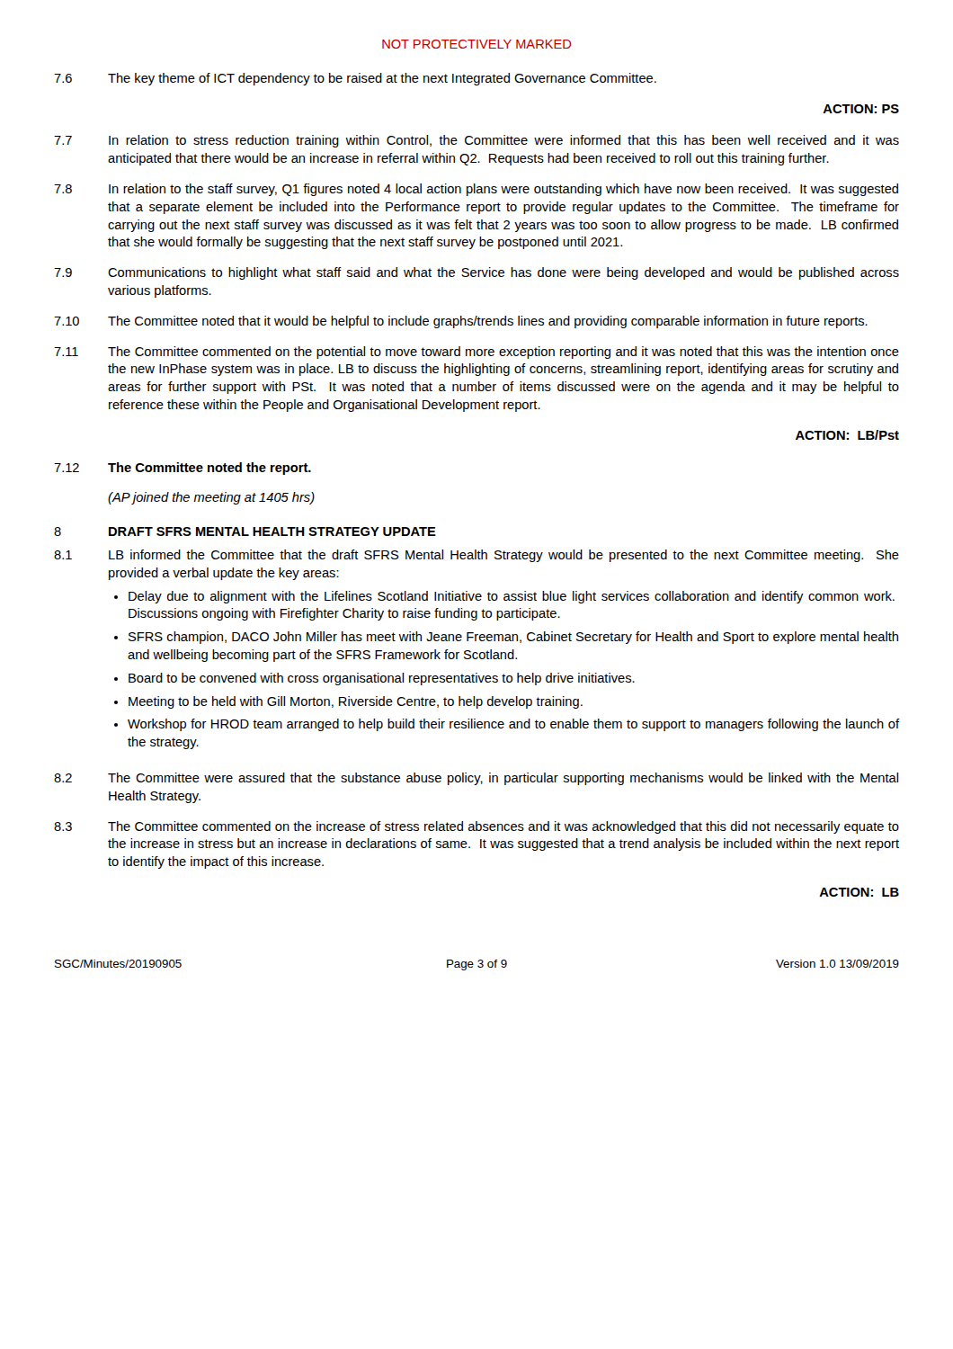NOT PROTECTIVELY MARKED
7.6
The key theme of ICT dependency to be raised at the next Integrated Governance Committee.
ACTION: PS
7.7
In relation to stress reduction training within Control, the Committee were informed that this has been well received and it was anticipated that there would be an increase in referral within Q2. Requests had been received to roll out this training further.
7.8
In relation to the staff survey, Q1 figures noted 4 local action plans were outstanding which have now been received. It was suggested that a separate element be included into the Performance report to provide regular updates to the Committee. The timeframe for carrying out the next staff survey was discussed as it was felt that 2 years was too soon to allow progress to be made. LB confirmed that she would formally be suggesting that the next staff survey be postponed until 2021.
7.9
Communications to highlight what staff said and what the Service has done were being developed and would be published across various platforms.
7.10
The Committee noted that it would be helpful to include graphs/trends lines and providing comparable information in future reports.
7.11
The Committee commented on the potential to move toward more exception reporting and it was noted that this was the intention once the new InPhase system was in place. LB to discuss the highlighting of concerns, streamlining report, identifying areas for scrutiny and areas for further support with PSt. It was noted that a number of items discussed were on the agenda and it may be helpful to reference these within the People and Organisational Development report.
ACTION: LB/Pst
7.12
The Committee noted the report.
(AP joined the meeting at 1405 hrs)
8
DRAFT SFRS MENTAL HEALTH STRATEGY UPDATE
8.1
LB informed the Committee that the draft SFRS Mental Health Strategy would be presented to the next Committee meeting. She provided a verbal update the key areas:
Delay due to alignment with the Lifelines Scotland Initiative to assist blue light services collaboration and identify common work. Discussions ongoing with Firefighter Charity to raise funding to participate.
SFRS champion, DACO John Miller has meet with Jeane Freeman, Cabinet Secretary for Health and Sport to explore mental health and wellbeing becoming part of the SFRS Framework for Scotland.
Board to be convened with cross organisational representatives to help drive initiatives.
Meeting to be held with Gill Morton, Riverside Centre, to help develop training.
Workshop for HROD team arranged to help build their resilience and to enable them to support to managers following the launch of the strategy.
8.2
The Committee were assured that the substance abuse policy, in particular supporting mechanisms would be linked with the Mental Health Strategy.
8.3
The Committee commented on the increase of stress related absences and it was acknowledged that this did not necessarily equate to the increase in stress but an increase in declarations of same. It was suggested that a trend analysis be included within the next report to identify the impact of this increase.
ACTION: LB
SGC/Minutes/20190905
Page 3 of 9
Version 1.0 13/09/2019